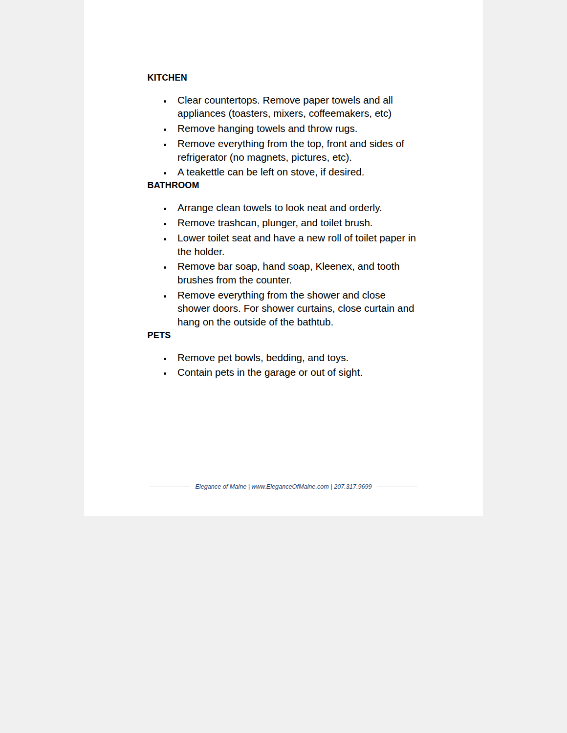KITCHEN
Clear countertops. Remove paper towels and all appliances (toasters, mixers, coffeemakers, etc)
Remove hanging towels and throw rugs.
Remove everything from the top, front and sides of refrigerator (no magnets, pictures, etc).
A teakettle can be left on stove, if desired.
BATHROOM
Arrange clean towels to look neat and orderly.
Remove trashcan, plunger, and toilet brush.
Lower toilet seat and have a new roll of toilet paper in the holder.
Remove bar soap, hand soap, Kleenex, and tooth brushes from the counter.
Remove everything from the shower and close shower doors. For shower curtains, close curtain and hang on the outside of the bathtub.
PETS
Remove pet bowls, bedding, and toys.
Contain pets in the garage or out of sight.
Elegance of Maine | www.EleganceOfMaine.com | 207.317.9699